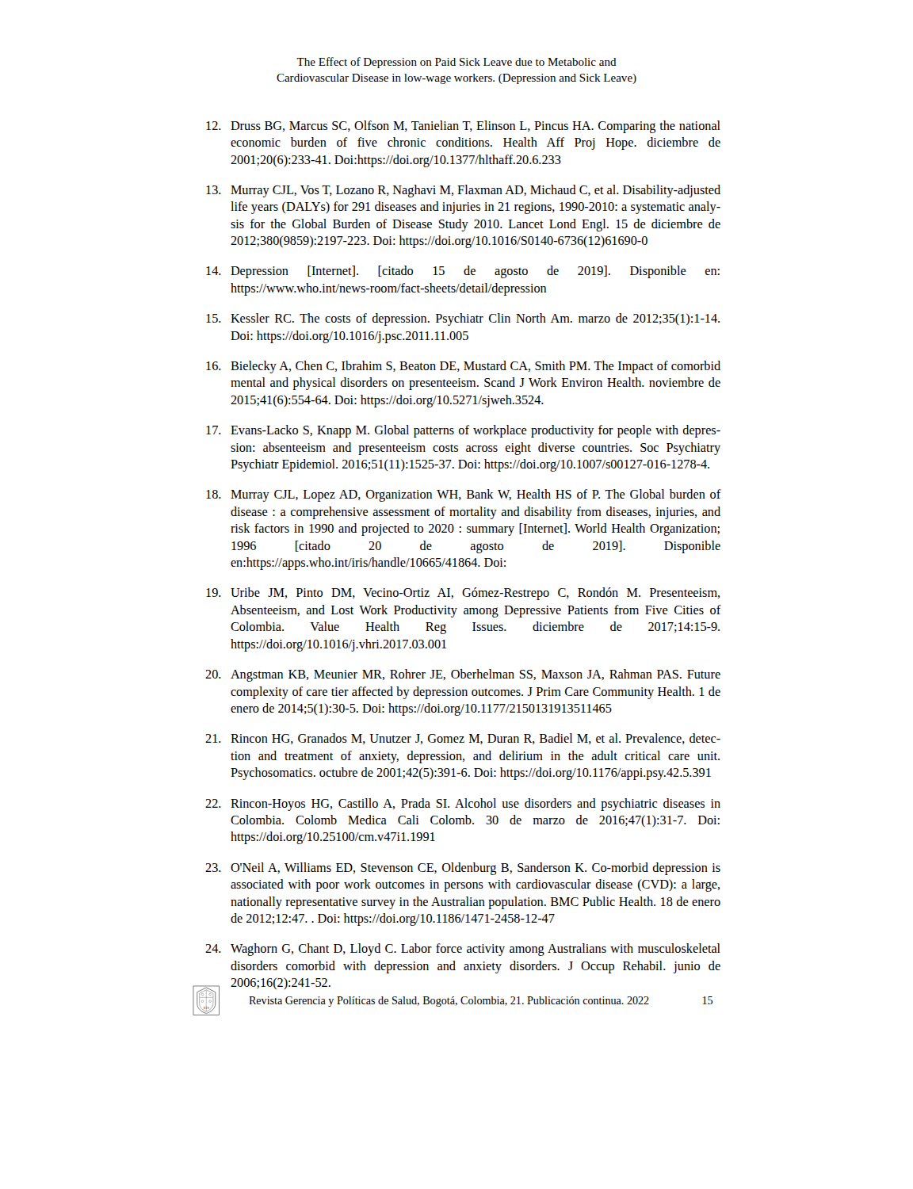The Effect of Depression on Paid Sick Leave due to Metabolic and
Cardiovascular Disease in low-wage workers. (Depression and Sick Leave)
12. Druss BG, Marcus SC, Olfson M, Tanielian T, Elinson L, Pincus HA. Comparing the national economic burden of five chronic conditions. Health Aff Proj Hope. diciembre de 2001;20(6):233-41. Doi:https://doi.org/10.1377/hlthaff.20.6.233
13. Murray CJL, Vos T, Lozano R, Naghavi M, Flaxman AD, Michaud C, et al. Disability-adjusted life years (DALYs) for 291 diseases and injuries in 21 regions, 1990-2010: a systematic analysis for the Global Burden of Disease Study 2010. Lancet Lond Engl. 15 de diciembre de 2012;380(9859):2197-223. Doi: https://doi.org/10.1016/S0140-6736(12)61690-0
14. Depression [Internet]. [citado 15 de agosto de 2019]. Disponible en: https://www.who.int/news-room/fact-sheets/detail/depression
15. Kessler RC. The costs of depression. Psychiatr Clin North Am. marzo de 2012;35(1):1-14. Doi: https://doi.org/10.1016/j.psc.2011.11.005
16. Bielecky A, Chen C, Ibrahim S, Beaton DE, Mustard CA, Smith PM. The Impact of comorbid mental and physical disorders on presenteeism. Scand J Work Environ Health. noviembre de 2015;41(6):554-64. Doi: https://doi.org/10.5271/sjweh.3524.
17. Evans-Lacko S, Knapp M. Global patterns of workplace productivity for people with depression: absenteeism and presenteeism costs across eight diverse countries. Soc Psychiatry Psychiatr Epidemiol. 2016;51(11):1525-37. Doi: https://doi.org/10.1007/s00127-016-1278-4.
18. Murray CJL, Lopez AD, Organization WH, Bank W, Health HS of P. The Global burden of disease : a comprehensive assessment of mortality and disability from diseases, injuries, and risk factors in 1990 and projected to 2020 : summary [Internet]. World Health Organization; 1996 [citado 20 de agosto de 2019]. Disponible en:https://apps.who.int/iris/handle/10665/41864. Doi:
19. Uribe JM, Pinto DM, Vecino-Ortiz AI, Gómez-Restrepo C, Rondón M. Presenteeism, Absenteeism, and Lost Work Productivity among Depressive Patients from Five Cities of Colombia. Value Health Reg Issues. diciembre de 2017;14:15-9. https://doi.org/10.1016/j.vhri.2017.03.001
20. Angstman KB, Meunier MR, Rohrer JE, Oberhelman SS, Maxson JA, Rahman PAS. Future complexity of care tier affected by depression outcomes. J Prim Care Community Health. 1 de enero de 2014;5(1):30-5. Doi: https://doi.org/10.1177/2150131913511465
21. Rincon HG, Granados M, Unutzer J, Gomez M, Duran R, Badiel M, et al. Prevalence, detection and treatment of anxiety, depression, and delirium in the adult critical care unit. Psychosomatics. octubre de 2001;42(5):391-6. Doi: https://doi.org/10.1176/appi.psy.42.5.391
22. Rincon-Hoyos HG, Castillo A, Prada SI. Alcohol use disorders and psychiatric diseases in Colombia. Colomb Medica Cali Colomb. 30 de marzo de 2016;47(1):31-7. Doi: https://doi.org/10.25100/cm.v47i1.1991
23. O'Neil A, Williams ED, Stevenson CE, Oldenburg B, Sanderson K. Co-morbid depression is associated with poor work outcomes in persons with cardiovascular disease (CVD): a large, nationally representative survey in the Australian population. BMC Public Health. 18 de enero de 2012;12:47. . Doi: https://doi.org/10.1186/1471-2458-12-47
24. Waghorn G, Chant D, Lloyd C. Labor force activity among Australians with musculoskeletal disorders comorbid with depression and anxiety disorders. J Occup Rehabil. junio de 2006;16(2):241-52.
IHS
Revista Gerencia y Políticas de Salud, Bogotá, Colombia, 21. Publicación continua. 2022
15